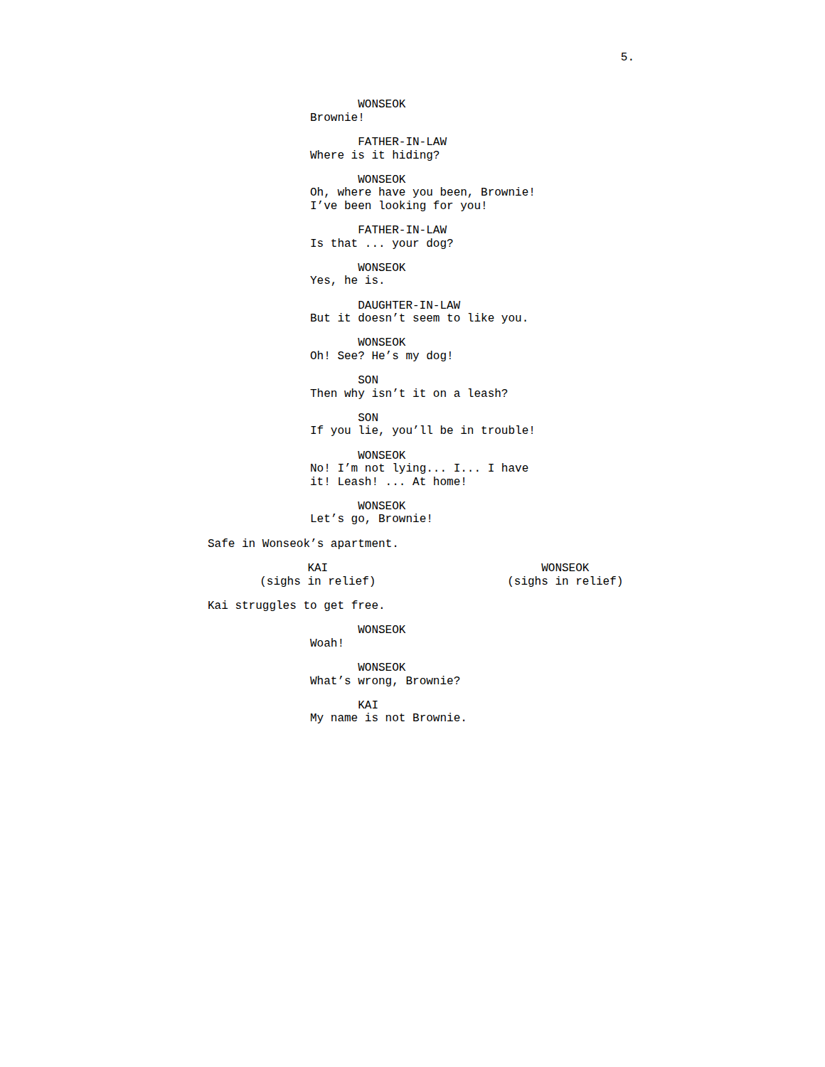5.
WONSEOK
Brownie!
FATHER-IN-LAW
Where is it hiding?
WONSEOK
Oh, where have you been, Brownie! I’ve been looking for you!
FATHER-IN-LAW
Is that ... your dog?
WONSEOK
Yes, he is.
DAUGHTER-IN-LAW
But it doesn’t seem to like you.
WONSEOK
Oh! See? He’s my dog!
SON
Then why isn’t it on a leash?
SON
If you lie, you’ll be in trouble!
WONSEOK
No! I’m not lying... I... I have it! Leash! ... At home!
WONSEOK
Let’s go, Brownie!
Safe in Wonseok’s apartment.
KAI
(sighs in relief)
WONSEOK
(sighs in relief)
Kai struggles to get free.
WONSEOK
Woah!
WONSEOK
What’s wrong, Brownie?
KAI
My name is not Brownie.